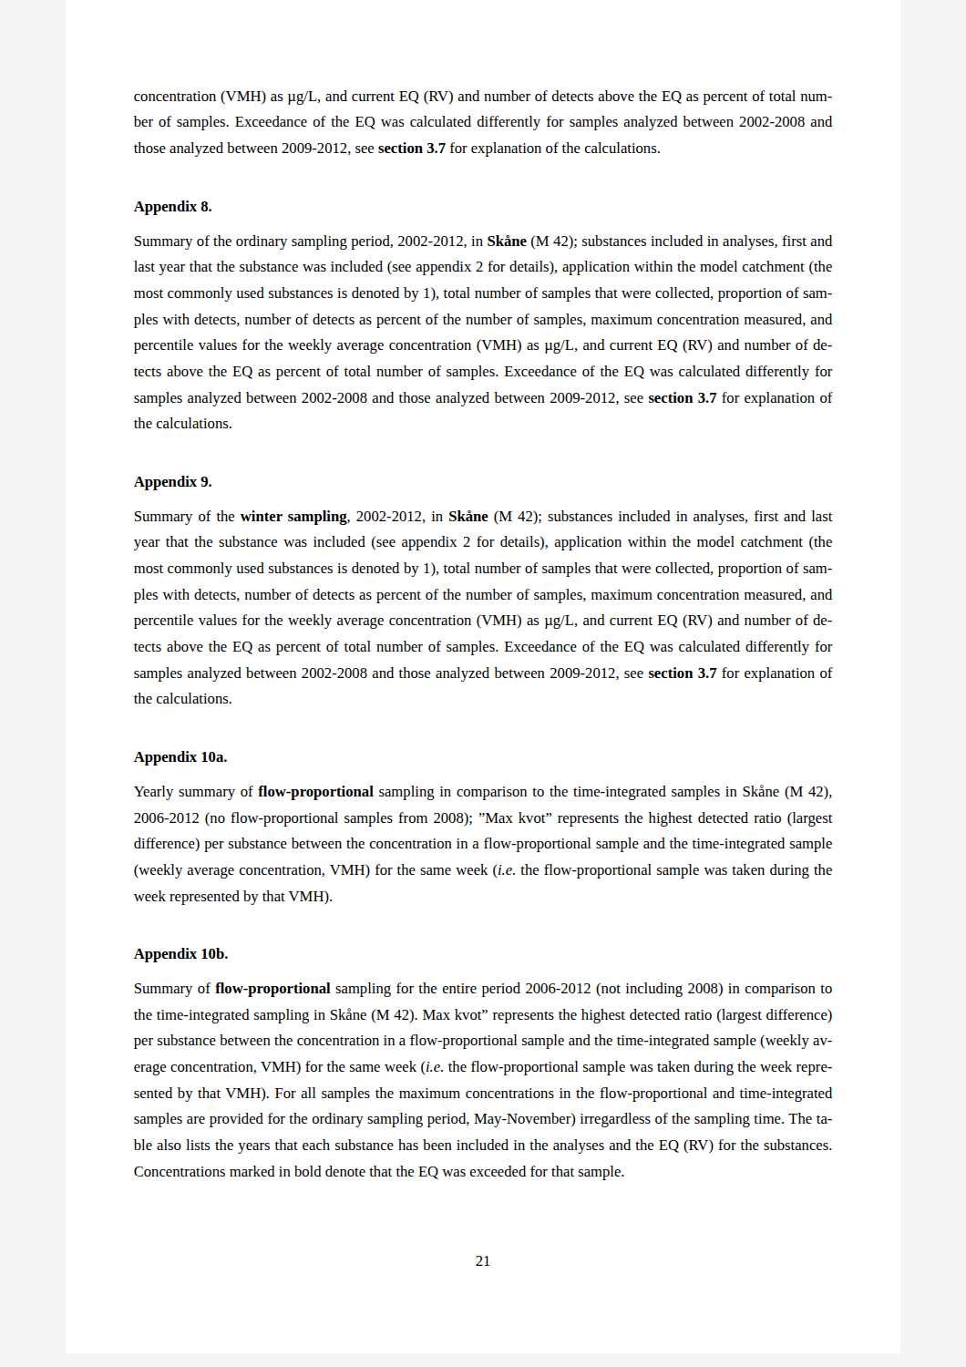concentration (VMH) as µg/L, and current EQ (RV) and number of detects above the EQ as percent of total number of samples. Exceedance of the EQ was calculated differently for samples analyzed between 2002-2008 and those analyzed between 2009-2012, see section 3.7 for explanation of the calculations.
Appendix 8.
Summary of the ordinary sampling period, 2002-2012, in Skåne (M 42); substances included in analyses, first and last year that the substance was included (see appendix 2 for details), application within the model catchment (the most commonly used substances is denoted by 1), total number of samples that were collected, proportion of samples with detects, number of detects as percent of the number of samples, maximum concentration measured, and percentile values for the weekly average concentration (VMH) as µg/L, and current EQ (RV) and number of detects above the EQ as percent of total number of samples. Exceedance of the EQ was calculated differently for samples analyzed between 2002-2008 and those analyzed between 2009-2012, see section 3.7 for explanation of the calculations.
Appendix 9.
Summary of the winter sampling, 2002-2012, in Skåne (M 42); substances included in analyses, first and last year that the substance was included (see appendix 2 for details), application within the model catchment (the most commonly used substances is denoted by 1), total number of samples that were collected, proportion of samples with detects, number of detects as percent of the number of samples, maximum concentration measured, and percentile values for the weekly average concentration (VMH) as µg/L, and current EQ (RV) and number of detects above the EQ as percent of total number of samples. Exceedance of the EQ was calculated differently for samples analyzed between 2002-2008 and those analyzed between 2009-2012, see section 3.7 for explanation of the calculations.
Appendix 10a.
Yearly summary of flow-proportional sampling in comparison to the time-integrated samples in Skåne (M 42), 2006-2012 (no flow-proportional samples from 2008); ”Max kvot” represents the highest detected ratio (largest difference) per substance between the concentration in a flow-proportional sample and the time-integrated sample (weekly average concentration, VMH) for the same week (i.e. the flow-proportional sample was taken during the week represented by that VMH).
Appendix 10b.
Summary of flow-proportional sampling for the entire period 2006-2012 (not including 2008) in comparison to the time-integrated sampling in Skåne (M 42). Max kvot” represents the highest detected ratio (largest difference) per substance between the concentration in a flow-proportional sample and the time-integrated sample (weekly average concentration, VMH) for the same week (i.e. the flow-proportional sample was taken during the week represented by that VMH). For all samples the maximum concentrations in the flow-proportional and time-integrated samples are provided for the ordinary sampling period, May-November) irregardless of the sampling time. The table also lists the years that each substance has been included in the analyses and the EQ (RV) for the substances. Concentrations marked in bold denote that the EQ was exceeded for that sample.
21